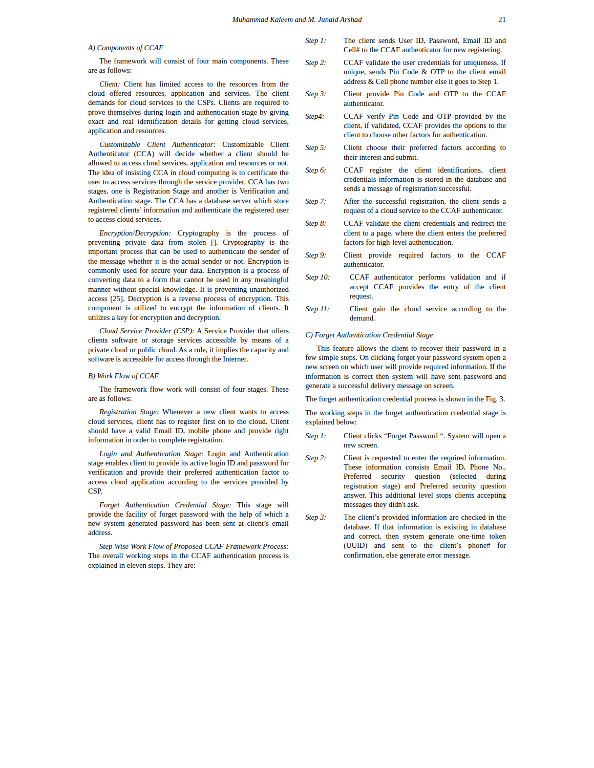Muhammad Kaleem and M. Junaid Arshad 21
A) Components of CCAF
The framework will consist of four main components. These are as follows:
Client: Client has limited access to the resources from the cloud offered resources, application and services. The client demands for cloud services to the CSPs. Clients are required to prove themselves during login and authentication stage by giving exact and real identification details for getting cloud services, application and resources.
Customizable Client Authenticator: Customizable Client Authenticator (CCA) will decide whether a client should be allowed to access cloud services, application and resources or not. The idea of insisting CCA in cloud computing is to certificate the user to access services through the service provider. CCA has two stages, one is Registration Stage and another is Verification and Authentication stage. The CCA has a database server which store registered clients’ information and authenticate the registered user to access cloud services.
Encryption/Decryption: Cryptography is the process of preventing private data from stolen []. Cryptography is the important process that can be used to authenticate the sender of the message whether it is the actual sender or not. Encryption is commonly used for secure your data. Encryption is a process of converting data to a form that cannot be used in any meaningful manner without special knowledge. It is preventing unauthorized access [25]. Decryption is a reverse process of encryption. This component is utilized to encrypt the information of clients. It utilizes a key for encryption and decryption.
Cloud Service Provider (CSP): A Service Provider that offers clients software or storage services accessible by means of a private cloud or public cloud. As a rule, it implies the capacity and software is accessible for access through the Internet.
B) Work Flow of CCAF
The framework flow work will consist of four stages. These are as follows:
Registration Stage: Whenever a new client wants to access cloud services, client has to register first on to the cloud. Client should have a valid Email ID, mobile phone and provide right information in order to complete registration.
Login and Authentication Stage: Login and Authentication stage enables client to provide its active login ID and password for verification and provide their preferred authentication factor to access cloud application according to the services provided by CSP.
Forget Authentication Credential Stage: This stage will provide the facility of forget password with the help of which a new system generated password has been sent at client’s email address.
Step Wise Work Flow of Proposed CCAF Framework Process: The overall working steps in the CCAF authentication process is explained in eleven steps. They are:
Step 1:
The client sends User ID, Password, Email ID and Cell# to the CCAF authenticator for new registering.
Step 2:
CCAF validate the user credentials for uniqueness. If unique, sends Pin Code & OTP to the client email address & Cell phone number else it goes to Step 1.
Step 3:
Client provide Pin Code and OTP to the CCAF authenticator.
Step4:
CCAF verify Pin Code and OTP provided by the client, if validated, CCAF provides the options to the client to choose other factors for authentication.
Step 5:
Client choose their preferred factors according to their interest and submit.
Step 6:
CCAF register the client identifications, client credentials information is stored in the database and sends a message of registration successful.
Step 7:
After the successful registration, the client sends a request of a cloud service to the CCAF authenticator.
Step 8:
CCAF validate the client credentials and redirect the client to a page, where the client enters the preferred factors for high-level authentication.
Step 9:
Client provide required factors to the CCAF authenticator.
Step 10:
CCAF authenticator performs validation and if accept CCAF provides the entry of the client request.
Step 11:
Client gain the cloud service according to the demand.
C) Forget Authentication Credential Stage
This feature allows the client to recover their password in a few simple steps. On clicking forget your password system open a new screen on which user will provide required information. If the information is correct then system will have sent password and generate a successful delivery message on screen.
The forget authentication credential process is shown in the Fig. 3.
The working steps in the forget authentication credential stage is explained below:
Step 1:
Client clicks “Forget Password “. System will open a new screen.
Step 2:
Client is requested to enter the required information. These information consists Email ID, Phone No., Preferred security question (selected during registration stage) and Preferred security question answer. This additional level stops clients accepting messages they didn't ask.
Step 3:
The client’s provided information are checked in the database. If that information is existing in database and correct, then system generate one-time token (UUID) and sent to the client’s phone# for confirmation, else generate error message.